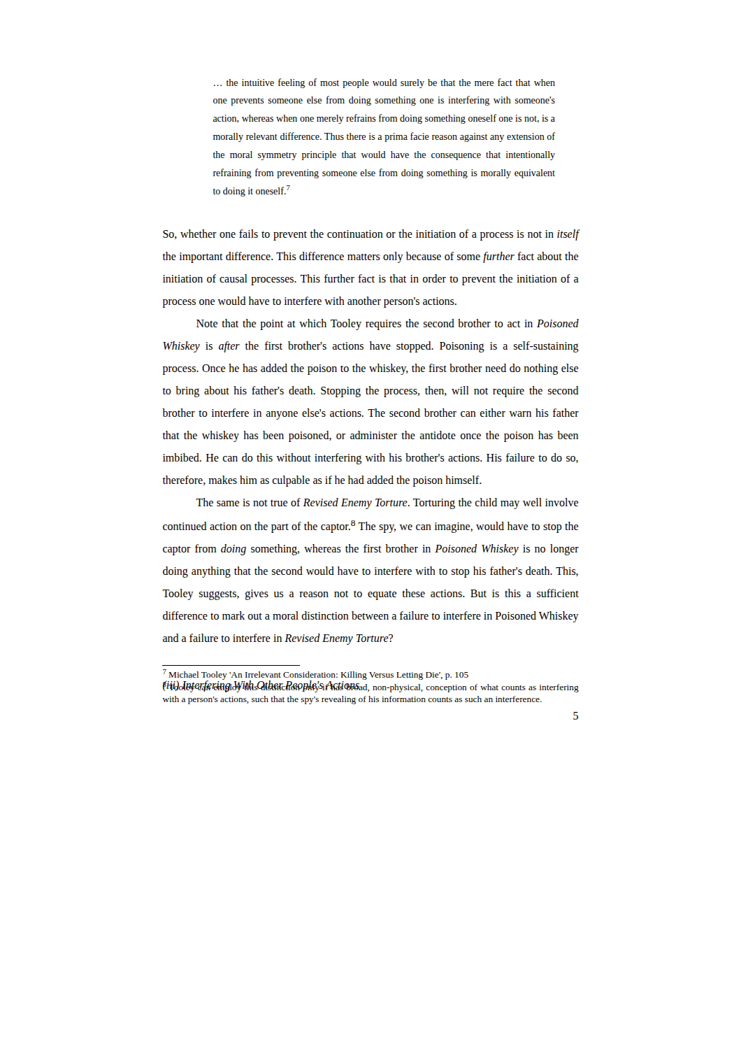… the intuitive feeling of most people would surely be that the mere fact that when one prevents someone else from doing something one is interfering with someone's action, whereas when one merely refrains from doing something oneself one is not, is a morally relevant difference. Thus there is a prima facie reason against any extension of the moral symmetry principle that would have the consequence that intentionally refraining from preventing someone else from doing something is morally equivalent to doing it oneself.7
So, whether one fails to prevent the continuation or the initiation of a process is not in itself the important difference. This difference matters only because of some further fact about the initiation of causal processes. This further fact is that in order to prevent the initiation of a process one would have to interfere with another person's actions.
Note that the point at which Tooley requires the second brother to act in Poisoned Whiskey is after the first brother's actions have stopped. Poisoning is a self-sustaining process. Once he has added the poison to the whiskey, the first brother need do nothing else to bring about his father's death. Stopping the process, then, will not require the second brother to interfere in anyone else's actions. The second brother can either warn his father that the whiskey has been poisoned, or administer the antidote once the poison has been imbibed. He can do this without interfering with his brother's actions. His failure to do so, therefore, makes him as culpable as if he had added the poison himself.
The same is not true of Revised Enemy Torture. Torturing the child may well involve continued action on the part of the captor.8 The spy, we can imagine, would have to stop the captor from doing something, whereas the first brother in Poisoned Whiskey is no longer doing anything that the second would have to interfere with to stop his father's death. This, Tooley suggests, gives us a reason not to equate these actions. But is this a sufficient difference to mark out a moral distinction between a failure to interfere in Poisoned Whiskey and a failure to interfere in Revised Enemy Torture?
(iii) Interfering With Other People's Actions
7 Michael Tooley 'An Irrelevant Consideration: Killing Versus Letting Die', p. 105
8 Tooley can employ this distinction only if has broad, non-physical, conception of what counts as interfering with a person's actions, such that the spy's revealing of his information counts as such an interference.
5